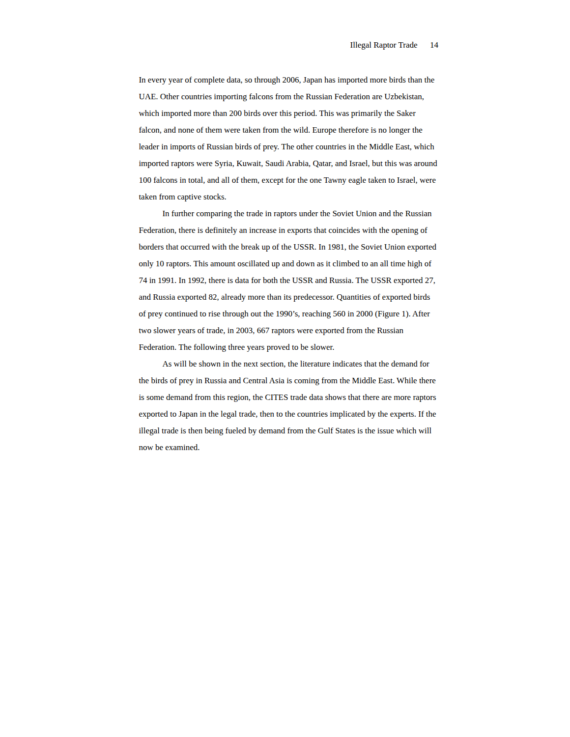Illegal Raptor Trade 14
In every year of complete data, so through 2006, Japan has imported more birds than the UAE. Other countries importing falcons from the Russian Federation are Uzbekistan, which imported more than 200 birds over this period. This was primarily the Saker falcon, and none of them were taken from the wild. Europe therefore is no longer the leader in imports of Russian birds of prey. The other countries in the Middle East, which imported raptors were Syria, Kuwait, Saudi Arabia, Qatar, and Israel, but this was around 100 falcons in total, and all of them, except for the one Tawny eagle taken to Israel, were taken from captive stocks.
In further comparing the trade in raptors under the Soviet Union and the Russian Federation, there is definitely an increase in exports that coincides with the opening of borders that occurred with the break up of the USSR. In 1981, the Soviet Union exported only 10 raptors. This amount oscillated up and down as it climbed to an all time high of 74 in 1991. In 1992, there is data for both the USSR and Russia. The USSR exported 27, and Russia exported 82, already more than its predecessor. Quantities of exported birds of prey continued to rise through out the 1990’s, reaching 560 in 2000 (Figure 1). After two slower years of trade, in 2003, 667 raptors were exported from the Russian Federation. The following three years proved to be slower.
As will be shown in the next section, the literature indicates that the demand for the birds of prey in Russia and Central Asia is coming from the Middle East. While there is some demand from this region, the CITES trade data shows that there are more raptors exported to Japan in the legal trade, then to the countries implicated by the experts. If the illegal trade is then being fueled by demand from the Gulf States is the issue which will now be examined.